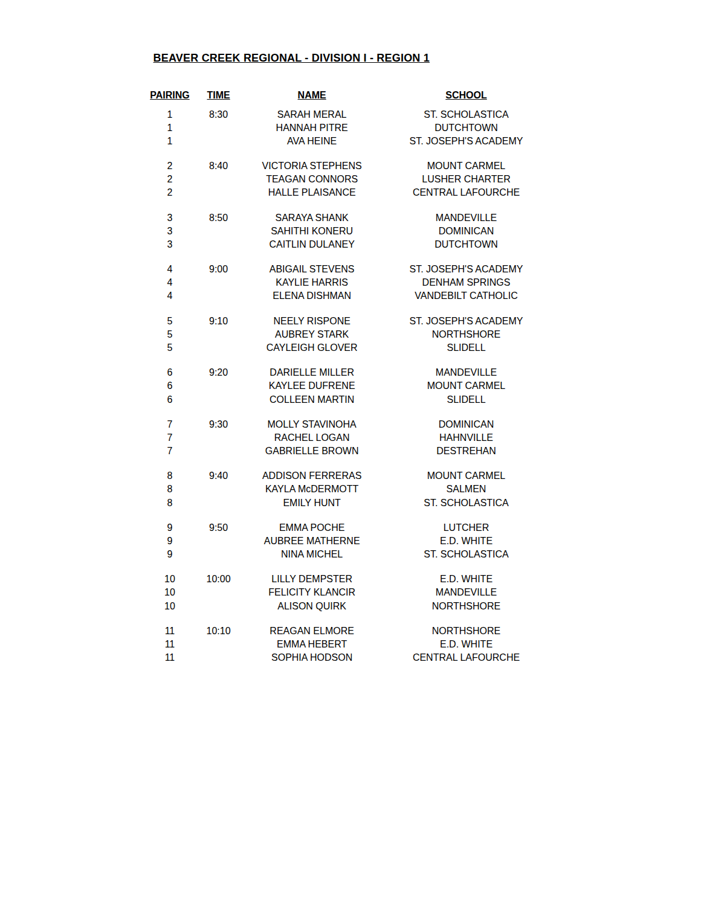BEAVER CREEK REGIONAL - DIVISION I - REGION 1
| PAIRING | TIME | NAME | SCHOOL |
| --- | --- | --- | --- |
| 1 | 8:30 | SARAH MERAL | ST. SCHOLASTICA |
| 1 | | HANNAH PITRE | DUTCHTOWN |
| 1 | | AVA HEINE | ST. JOSEPH'S ACADEMY |
| 2 | 8:40 | VICTORIA STEPHENS | MOUNT CARMEL |
| 2 | | TEAGAN CONNORS | LUSHER CHARTER |
| 2 | | HALLE PLAISANCE | CENTRAL LAFOURCHE |
| 3 | 8:50 | SARAYA SHANK | MANDEVILLE |
| 3 | | SAHITHI KONERU | DOMINICAN |
| 3 | | CAITLIN DULANEY | DUTCHTOWN |
| 4 | 9:00 | ABIGAIL STEVENS | ST. JOSEPH'S ACADEMY |
| 4 | | KAYLIE HARRIS | DENHAM SPRINGS |
| 4 | | ELENA DISHMAN | VANDEBILT CATHOLIC |
| 5 | 9:10 | NEELY RISPONE | ST. JOSEPH'S ACADEMY |
| 5 | | AUBREY STARK | NORTHSHORE |
| 5 | | CAYLEIGH GLOVER | SLIDELL |
| 6 | 9:20 | DARIELLE MILLER | MANDEVILLE |
| 6 | | KAYLEE DUFRENE | MOUNT CARMEL |
| 6 | | COLLEEN MARTIN | SLIDELL |
| 7 | 9:30 | MOLLY STAVINOHA | DOMINICAN |
| 7 | | RACHEL LOGAN | HAHNVILLE |
| 7 | | GABRIELLE BROWN | DESTREHAN |
| 8 | 9:40 | ADDISON FERRERAS | MOUNT CARMEL |
| 8 | | KAYLA McDERMOTT | SALMEN |
| 8 | | EMILY HUNT | ST. SCHOLASTICA |
| 9 | 9:50 | EMMA POCHE | LUTCHER |
| 9 | | AUBREE MATHERNE | E.D. WHITE |
| 9 | | NINA MICHEL | ST. SCHOLASTICA |
| 10 | 10:00 | LILLY DEMPSTER | E.D. WHITE |
| 10 | | FELICITY KLANCIR | MANDEVILLE |
| 10 | | ALISON QUIRK | NORTHSHORE |
| 11 | 10:10 | REAGAN ELMORE | NORTHSHORE |
| 11 | | EMMA HEBERT | E.D. WHITE |
| 11 | | SOPHIA HODSON | CENTRAL LAFOURCHE |